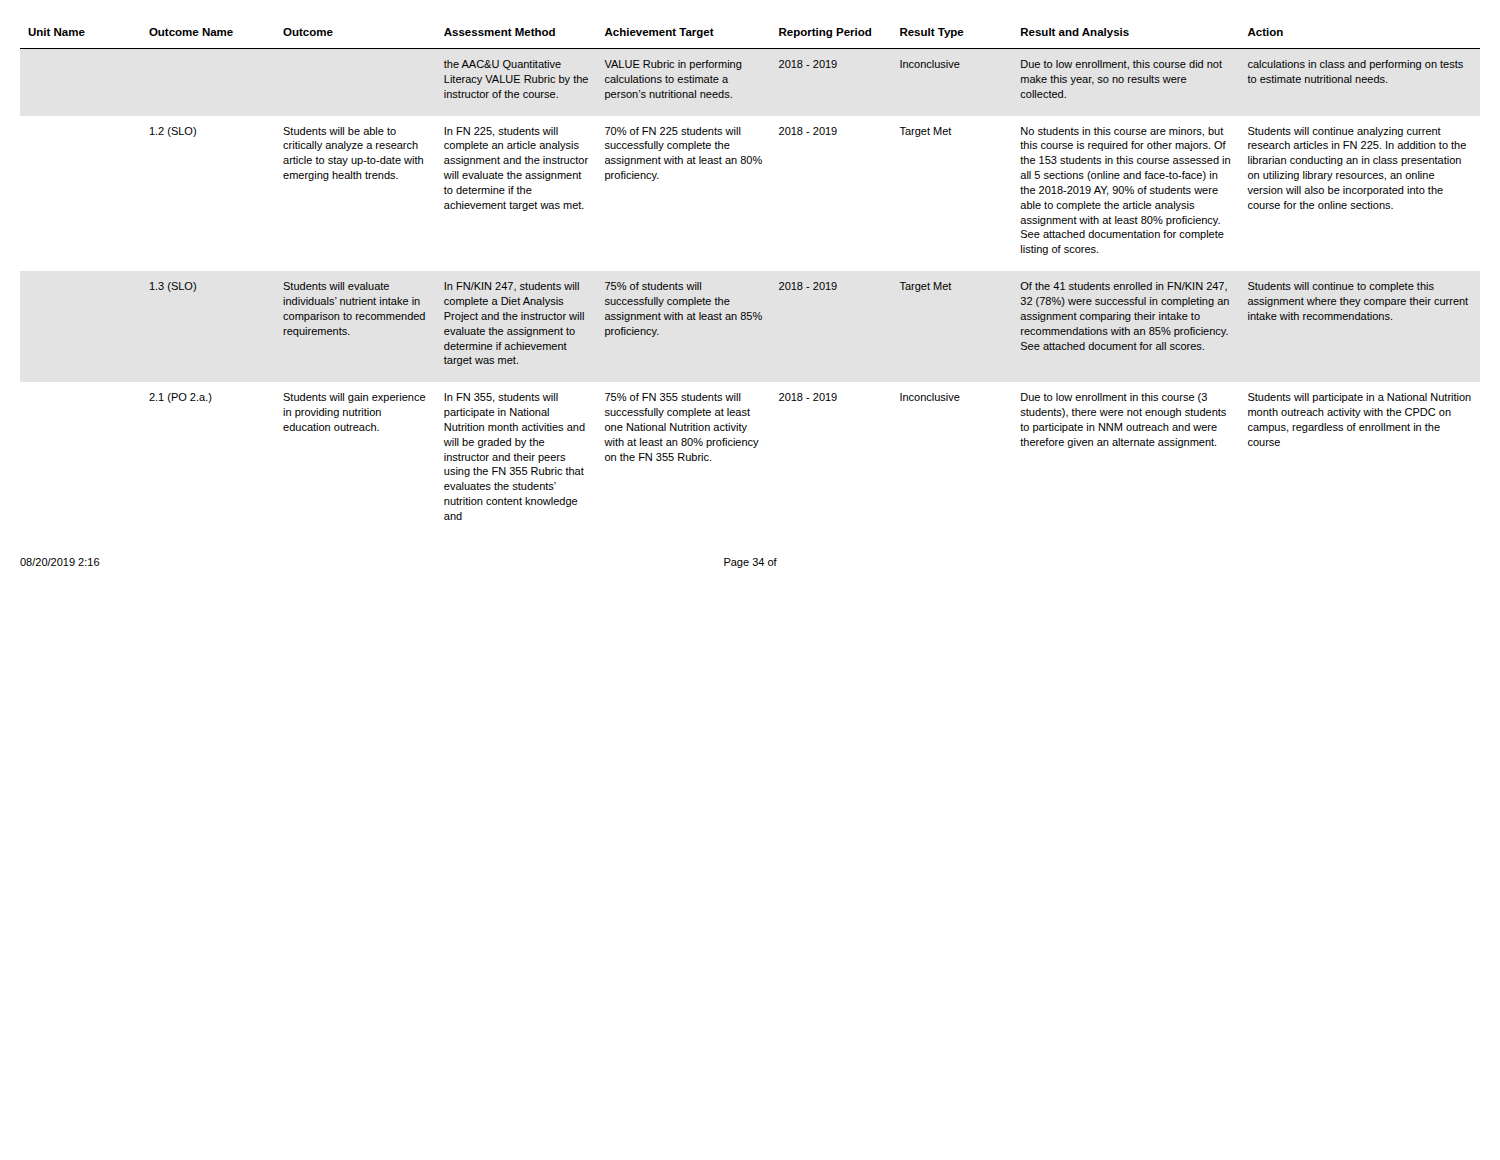| Unit Name | Outcome Name | Outcome | Assessment Method | Achievement Target | Reporting Period | Result Type | Result and Analysis | Action |
| --- | --- | --- | --- | --- | --- | --- | --- | --- |
| | | | the AAC&U Quantitative Literacy VALUE Rubric by the instructor of the course. | VALUE Rubric in performing calculations to estimate a person’s nutritional needs. | 2018 - 2019 | Inconclusive | Due to low enrollment, this course did not make this year, so no results were collected. | calculations in class and performing on tests to estimate nutritional needs. |
| | 1.2 (SLO) | Students will be able to critically analyze a research article to stay up-to-date with emerging health trends. | In FN 225, students will complete an article analysis assignment and the instructor will evaluate the assignment to determine if the achievement target was met. | 70% of FN 225 students will successfully complete the assignment with at least an 80% proficiency. | 2018 - 2019 | Target Met | No students in this course are minors, but this course is required for other majors. Of the 153 students in this course assessed in all 5 sections (online and face-to-face) in the 2018-2019 AY, 90% of students were able to complete the article analysis assignment with at least 80% proficiency. See attached documentation for complete listing of scores. | Students will continue analyzing current research articles in FN 225. In addition to the librarian conducting an in class presentation on utilizing library resources, an online version will also be incorporated into the course for the online sections. |
| | 1.3 (SLO) | Students will evaluate individuals’ nutrient intake in comparison to recommended requirements. | In FN/KIN 247, students will complete a Diet Analysis Project and the instructor will evaluate the assignment to determine if achievement target was met. | 75% of students will successfully complete the assignment with at least an 85% proficiency. | 2018 - 2019 | Target Met | Of the 41 students enrolled in FN/KIN 247, 32 (78%) were successful in completing an assignment comparing their intake to recommendations with an 85% proficiency. See attached document for all scores. | Students will continue to complete this assignment where they compare their current intake with recommendations. |
| | 2.1 (PO 2.a.) | Students will gain experience in providing nutrition education outreach. | In FN 355, students will participate in National Nutrition month activities and will be graded by the instructor and their peers using the FN 355 Rubric that evaluates the students’ nutrition content knowledge and | 75% of FN 355 students will successfully complete at least one National Nutrition activity with at least an 80% proficiency on the FN 355 Rubric. | 2018 - 2019 | Inconclusive | Due to low enrollment in this course (3 students), there were not enough students to participate in NNM outreach and were therefore given an alternate assignment. | Students will participate in a National Nutrition month outreach activity with the CPDC on campus, regardless of enrollment in the course |
08/20/2019 2:16
Page 34 of